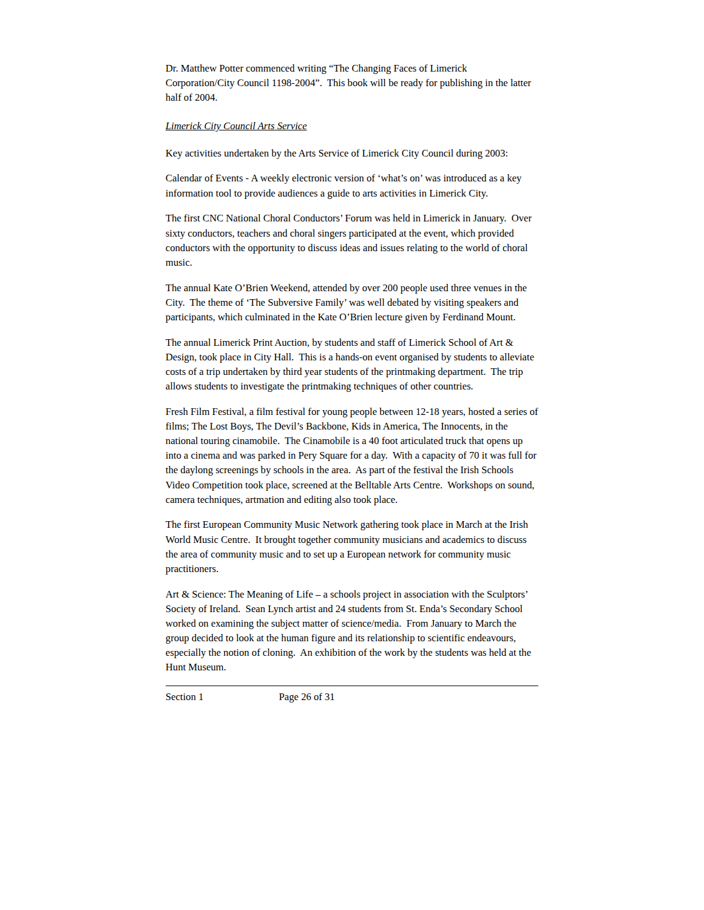Dr. Matthew Potter commenced writing “The Changing Faces of Limerick Corporation/City Council 1198-2004”. This book will be ready for publishing in the latter half of 2004.
Limerick City Council Arts Service
Key activities undertaken by the Arts Service of Limerick City Council during 2003:
Calendar of Events - A weekly electronic version of ‘what’s on’ was introduced as a key information tool to provide audiences a guide to arts activities in Limerick City.
The first CNC National Choral Conductors’ Forum was held in Limerick in January. Over sixty conductors, teachers and choral singers participated at the event, which provided conductors with the opportunity to discuss ideas and issues relating to the world of choral music.
The annual Kate O’Brien Weekend, attended by over 200 people used three venues in the City. The theme of ‘The Subversive Family’ was well debated by visiting speakers and participants, which culminated in the Kate O’Brien lecture given by Ferdinand Mount.
The annual Limerick Print Auction, by students and staff of Limerick School of Art & Design, took place in City Hall. This is a hands-on event organised by students to alleviate costs of a trip undertaken by third year students of the printmaking department. The trip allows students to investigate the printmaking techniques of other countries.
Fresh Film Festival, a film festival for young people between 12-18 years, hosted a series of films; The Lost Boys, The Devil’s Backbone, Kids in America, The Innocents, in the national touring cinamobile. The Cinamobile is a 40 foot articulated truck that opens up into a cinema and was parked in Pery Square for a day. With a capacity of 70 it was full for the daylong screenings by schools in the area. As part of the festival the Irish Schools Video Competition took place, screened at the Belltable Arts Centre. Workshops on sound, camera techniques, artmation and editing also took place.
The first European Community Music Network gathering took place in March at the Irish World Music Centre. It brought together community musicians and academics to discuss the area of community music and to set up a European network for community music practitioners.
Art & Science: The Meaning of Life – a schools project in association with the Sculptors’ Society of Ireland. Sean Lynch artist and 24 students from St. Enda’s Secondary School worked on examining the subject matter of science/media. From January to March the group decided to look at the human figure and its relationship to scientific endeavours, especially the notion of cloning. An exhibition of the work by the students was held at the Hunt Museum.
Section 1
Page 26 of 31